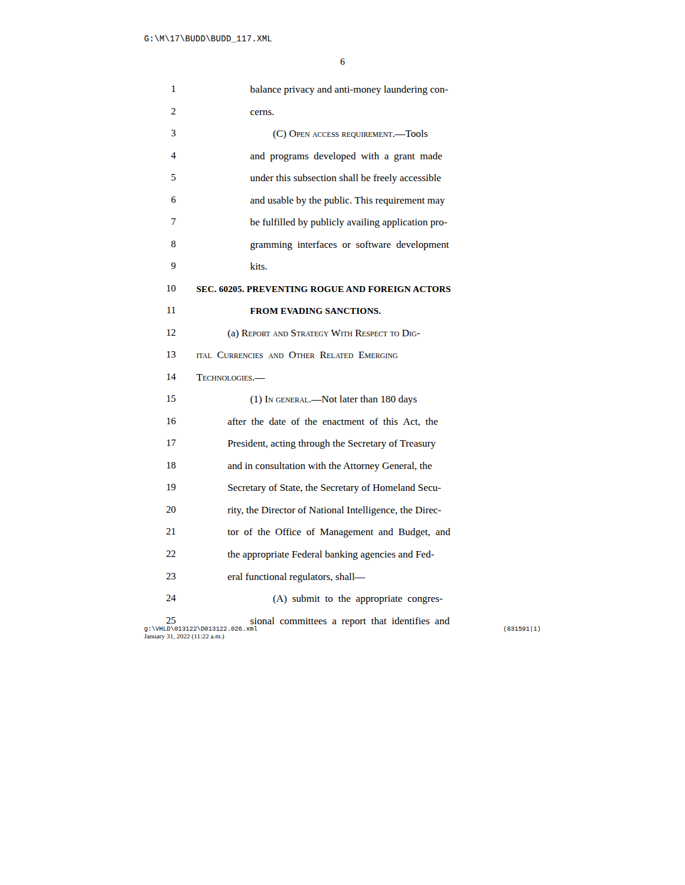G:\M\17\BUDD\BUDD_117.XML
6
| 1 | balance privacy and anti-money laundering con- |
| 2 | cerns. |
| 3 | (C) Open access requirement. —Tools |
| 4 | and programs developed with a grant made |
| 5 | under this subsection shall be freely accessible |
| 6 | and usable by the public. This requirement may |
| 7 | be fulfilled by publicly availing application pro- |
| 8 | gramming interfaces or software development |
| 9 | kits. |
| 10 | SEC. 60205. PREVENTING ROGUE AND FOREIGN ACTORS |
| 11 | FROM EVADING SANCTIONS. |
| 12 | (a) Report and Strategy With Respect to Dig- |
| 13 | ital Currencies and Other Related Emerging |
| 14 | Technologies. — |
| 15 | (1) In general. —Not later than 180 days |
| 16 | after the date of the enactment of this Act, the |
| 17 | President, acting through the Secretary of Treasury |
| 18 | and in consultation with the Attorney General, the |
| 19 | Secretary of State, the Secretary of Homeland Secu- |
| 20 | rity, the Director of National Intelligence, the Direc- |
| 21 | tor of the Office of Management and Budget, and |
| 22 | the appropriate Federal banking agencies and Fed- |
| 23 | eral functional regulators, shall— |
| 24 | (A) submit to the appropriate congres- |
| 25 | sional committees a report that identifies and |
g:\VHLD\013122\D013122.026.xml
January 31, 2022 (11:22 a.m.)
(831591|1)